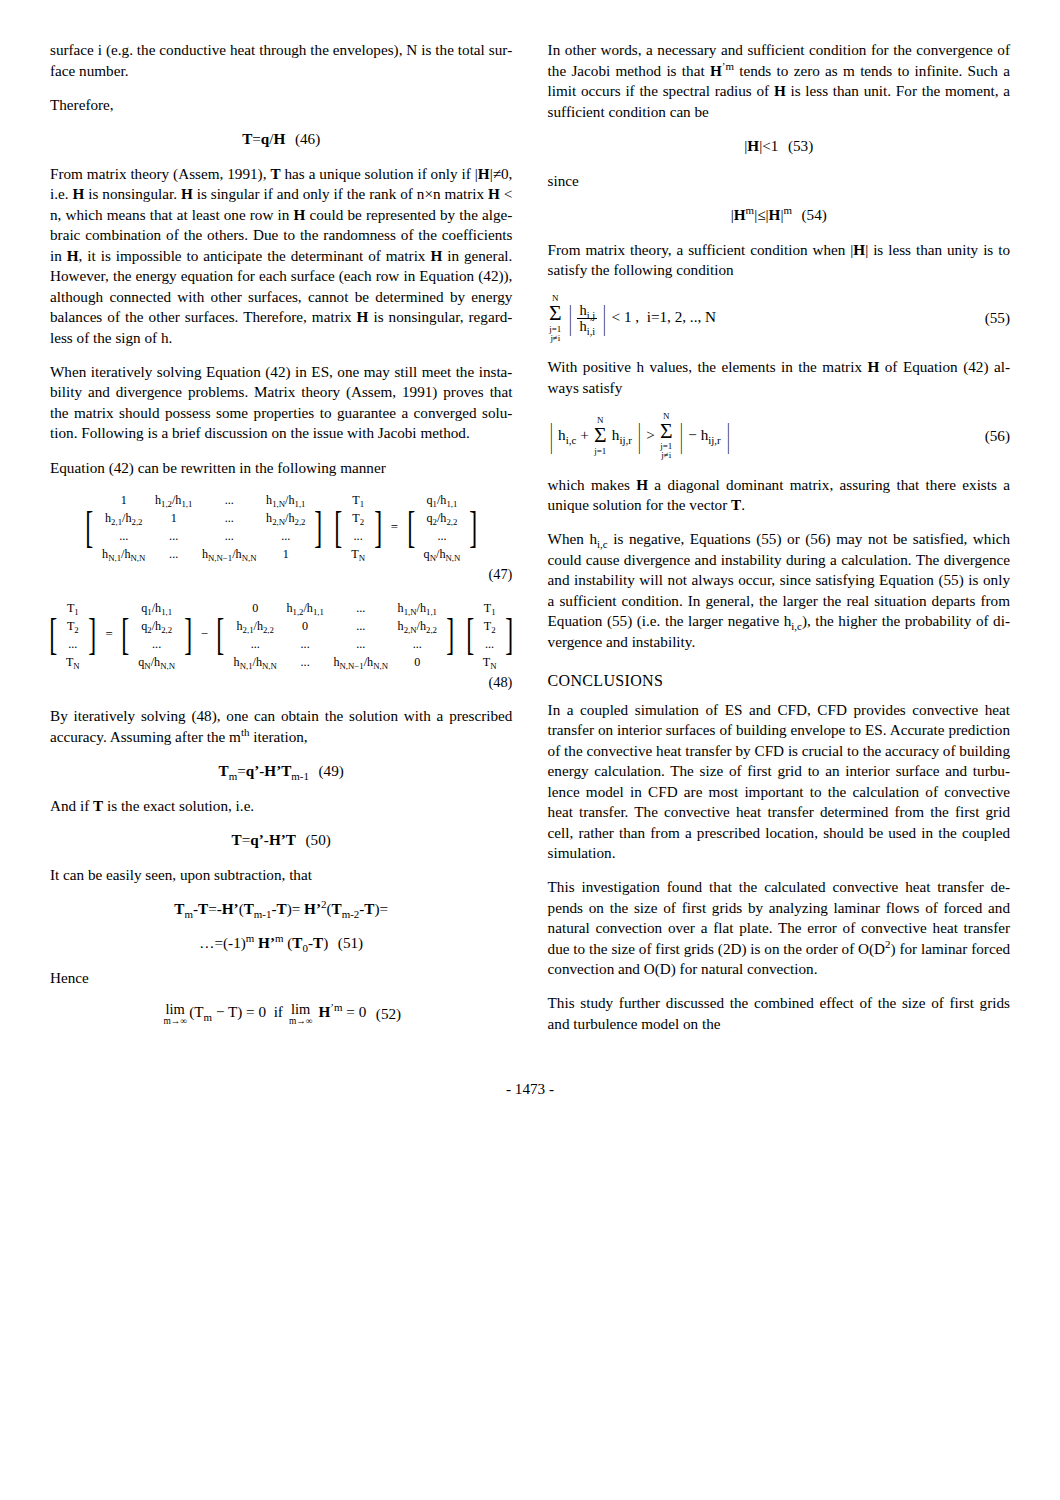surface i (e.g. the conductive heat through the envelopes), N is the total surface number.
Therefore,
T=q/H
(46)
From matrix theory (Assem, 1991), T has a unique solution if only if |H|≠0, i.e. H is nonsingular. H is singular if and only if the rank of n×n matrix H < n, which means that at least one row in H could be represented by the algebraic combination of the others. Due to the randomness of the coefficients in H, it is impossible to anticipate the determinant of matrix H in general. However, the energy equation for each surface (each row in Equation (42)), although connected with other surfaces, cannot be determined by energy balances of the other surfaces. Therefore, matrix H is nonsingular, regardless of the sign of h.
When iteratively solving Equation (42) in ES, one may still meet the instability and divergence problems. Matrix theory (Assem, 1991) proves that the matrix should possess some properties to guarantee a converged solution. Following is a brief discussion on the issue with Jacobi method.
Equation (42) can be rewritten in the following manner
[
| 1 | h 1,2 /h 1,1 | ... | h 1,N /h 1,1 |
| h 2,1 /h 2,2 | 1 | ... | h 2,N /h 2,2 |
| ... | ... | ... | ... |
| h N,1 /h N,N | ... | h N,N−1 /h N,N | 1 |
] [
| T 1 |
| T 2 |
| ... |
| T N |
] = [
| q 1 /h 1,1 |
| q 2 /h 2,2 |
| ... |
| q N /h N,N |
]
(47)
[
| T 1 |
| T 2 |
| ... |
| T N |
] = [
| q 1 /h 1,1 |
| q 2 /h 2,2 |
| ... |
| q N /h N,N |
] − [
| 0 | h 1,2 /h 1,1 | ... | h 1,N /h 1,1 |
| h 2,1 /h 2,2 | 0 | ... | h 2,N /h 2,2 |
| ... | ... | ... | ... |
| h N,1 /h N,N | ... | h N,N−1 /h N,N | 0 |
] [
| T 1 |
| T 2 |
| ... |
| T N |
]
(48)
By iteratively solving (48), one can obtain the solution with a prescribed accuracy. Assuming after the mth iteration,
Tm=q’-H’Tm-1
(49)
And if T is the exact solution, i.e.
T=q’-H’T
(50)
It can be easily seen, upon subtraction, that
Tm-T=-H’(Tm-1-T)= H’2(Tm-2-T)=
…=(-1)m H’m (T0-T)
(51)
Hence
lim m→∞(Tm − T) = 0 if lim m→∞ H’m = 0
(52)
In other words, a necessary and sufficient condition for the convergence of the Jacobi method is that H’m tends to zero as m tends to infinite. Such a limit occurs if the spectral radius of H is less than unit. For the moment, a sufficient condition can be
|H|<1
(53)
since
|Hm|≤|H|m
(54)
From matrix theory, a sufficient condition when |H| is less than unity is to satisfy the following condition
N Σ j=1
j≠i | hi,j hi,i | < 1 , i=1, 2, .., N
(55)
With positive h values, the elements in the matrix H of Equation (42) always satisfy
| hi,c + N Σ j=1 hij,r | > N Σ j=1
j≠i | − hij,r |
(56)
which makes H a diagonal dominant matrix, assuring that there exists a unique solution for the vector T.
When hi,c is negative, Equations (55) or (56) may not be satisfied, which could cause divergence and instability during a calculation. The divergence and instability will not always occur, since satisfying Equation (55) is only a sufficient condition. In general, the larger the real situation departs from Equation (55) (i.e. the larger negative hi,c), the higher the probability of divergence and instability.
Conclusions
In a coupled simulation of ES and CFD, CFD provides convective heat transfer on interior surfaces of building envelope to ES. Accurate prediction of the convective heat transfer by CFD is crucial to the accuracy of building energy calculation. The size of first grid to an interior surface and turbulence model in CFD are most important to the calculation of convective heat transfer. The convective heat transfer determined from the first grid cell, rather than from a prescribed location, should be used in the coupled simulation.
This investigation found that the calculated convective heat transfer depends on the size of first grids by analyzing laminar flows of forced and natural convection over a flat plate. The error of convective heat transfer due to the size of first grids (2D) is on the order of O(D2) for laminar forced convection and O(D) for natural convection.
This study further discussed the combined effect of the size of first grids and turbulence model on the
- 1473 -